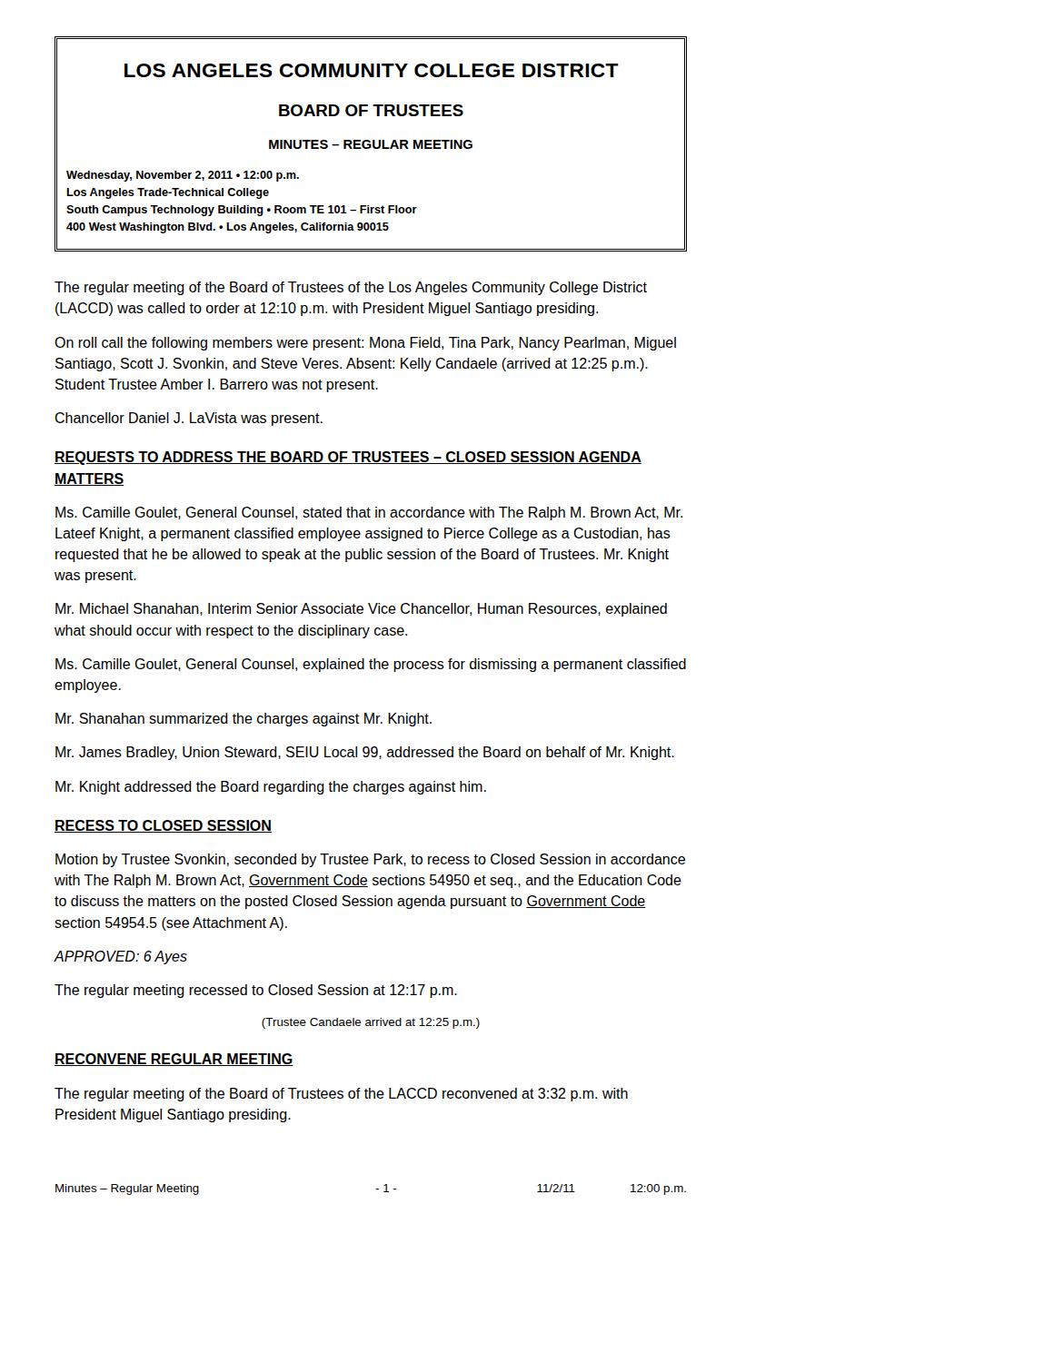LOS ANGELES COMMUNITY COLLEGE DISTRICT
BOARD OF TRUSTEES
MINUTES – REGULAR MEETING
Wednesday, November 2, 2011 • 12:00 p.m.
Los Angeles Trade-Technical College
South Campus Technology Building • Room TE 101 – First Floor
400 West Washington Blvd. • Los Angeles, California 90015
The regular meeting of the Board of Trustees of the Los Angeles Community College District (LACCD) was called to order at 12:10 p.m. with President Miguel Santiago presiding.
On roll call the following members were present: Mona Field, Tina Park, Nancy Pearlman, Miguel Santiago, Scott J. Svonkin, and Steve Veres. Absent: Kelly Candaele (arrived at 12:25 p.m.). Student Trustee Amber I. Barrero was not present.
Chancellor Daniel J. LaVista was present.
REQUESTS TO ADDRESS THE BOARD OF TRUSTEES – CLOSED SESSION AGENDA MATTERS
Ms. Camille Goulet, General Counsel, stated that in accordance with The Ralph M. Brown Act, Mr. Lateef Knight, a permanent classified employee assigned to Pierce College as a Custodian, has requested that he be allowed to speak at the public session of the Board of Trustees. Mr. Knight was present.
Mr. Michael Shanahan, Interim Senior Associate Vice Chancellor, Human Resources, explained what should occur with respect to the disciplinary case.
Ms. Camille Goulet, General Counsel, explained the process for dismissing a permanent classified employee.
Mr. Shanahan summarized the charges against Mr. Knight.
Mr. James Bradley, Union Steward, SEIU Local 99, addressed the Board on behalf of Mr. Knight.
Mr. Knight addressed the Board regarding the charges against him.
RECESS TO CLOSED SESSION
Motion by Trustee Svonkin, seconded by Trustee Park, to recess to Closed Session in accordance with The Ralph M. Brown Act, Government Code sections 54950 et seq., and the Education Code to discuss the matters on the posted Closed Session agenda pursuant to Government Code section 54954.5 (see Attachment A).
APPROVED: 6 Ayes
The regular meeting recessed to Closed Session at 12:17 p.m.
(Trustee Candaele arrived at 12:25 p.m.)
RECONVENE REGULAR MEETING
The regular meeting of the Board of Trustees of the LACCD reconvened at 3:32 p.m. with President Miguel Santiago presiding.
Minutes – Regular Meeting - 1 - 11/2/11 12:00 p.m.